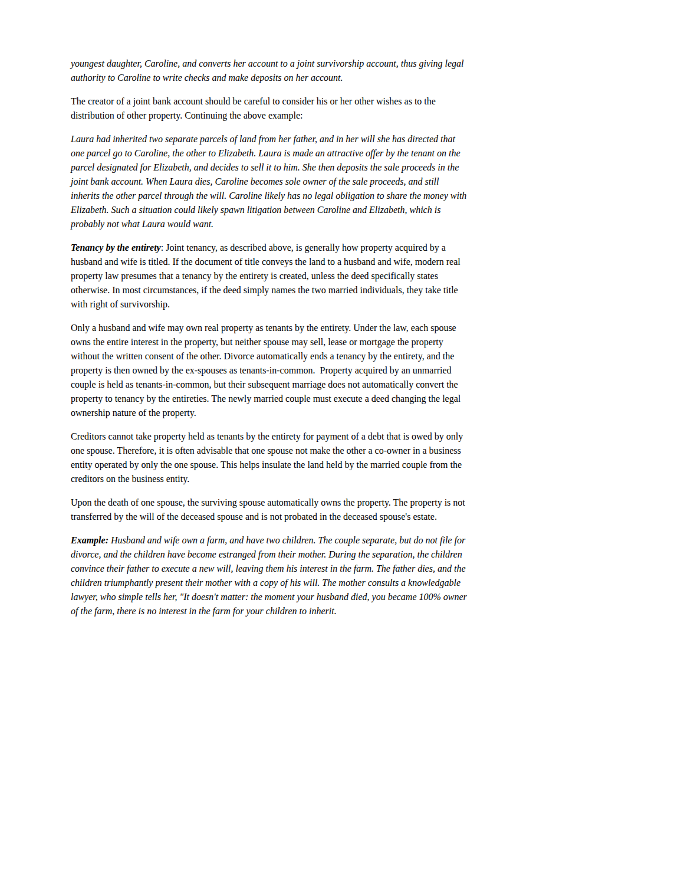youngest daughter, Caroline, and converts her account to a joint survivorship account, thus giving legal authority to Caroline to write checks and make deposits on her account.
The creator of a joint bank account should be careful to consider his or her other wishes as to the distribution of other property. Continuing the above example:
Laura had inherited two separate parcels of land from her father, and in her will she has directed that one parcel go to Caroline, the other to Elizabeth. Laura is made an attractive offer by the tenant on the parcel designated for Elizabeth, and decides to sell it to him. She then deposits the sale proceeds in the joint bank account. When Laura dies, Caroline becomes sole owner of the sale proceeds, and still inherits the other parcel through the will. Caroline likely has no legal obligation to share the money with Elizabeth. Such a situation could likely spawn litigation between Caroline and Elizabeth, which is probably not what Laura would want.
Tenancy by the entirety: Joint tenancy, as described above, is generally how property acquired by a husband and wife is titled. If the document of title conveys the land to a husband and wife, modern real property law presumes that a tenancy by the entirety is created, unless the deed specifically states otherwise. In most circumstances, if the deed simply names the two married individuals, they take title with right of survivorship.
Only a husband and wife may own real property as tenants by the entirety. Under the law, each spouse owns the entire interest in the property, but neither spouse may sell, lease or mortgage the property without the written consent of the other. Divorce automatically ends a tenancy by the entirety, and the property is then owned by the ex-spouses as tenants-in-common. Property acquired by an unmarried couple is held as tenants-in-common, but their subsequent marriage does not automatically convert the property to tenancy by the entireties. The newly married couple must execute a deed changing the legal ownership nature of the property.
Creditors cannot take property held as tenants by the entirety for payment of a debt that is owed by only one spouse. Therefore, it is often advisable that one spouse not make the other a co-owner in a business entity operated by only the one spouse. This helps insulate the land held by the married couple from the creditors on the business entity.
Upon the death of one spouse, the surviving spouse automatically owns the property. The property is not transferred by the will of the deceased spouse and is not probated in the deceased spouse's estate.
Example: Husband and wife own a farm, and have two children. The couple separate, but do not file for divorce, and the children have become estranged from their mother. During the separation, the children convince their father to execute a new will, leaving them his interest in the farm. The father dies, and the children triumphantly present their mother with a copy of his will. The mother consults a knowledgable lawyer, who simple tells her, "It doesn't matter: the moment your husband died, you became 100% owner of the farm, there is no interest in the farm for your children to inherit.